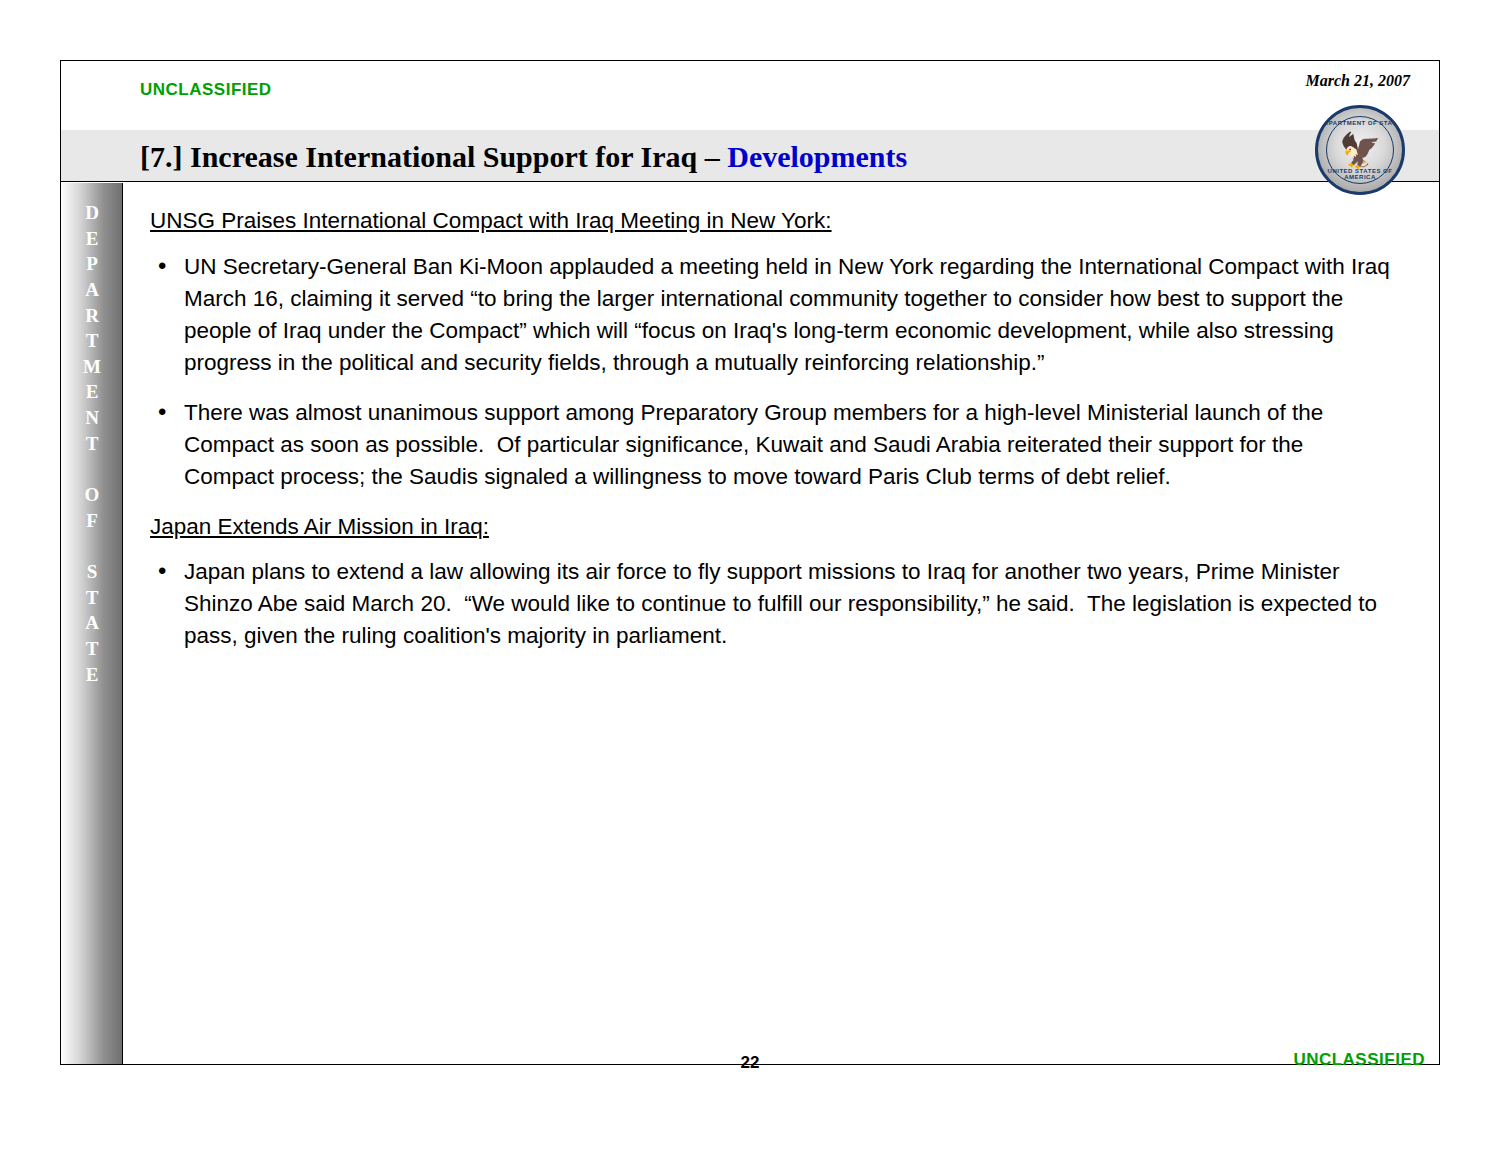UNCLASSIFIED
UNCLASSIFIED
March 21, 2007
[7.] Increase International Support for Iraq – Developments
DEPARTMENT OF STATE
🦅
UNITED STATES OF AMERICA
D
E
P
A
R
T
M
E
N
T
O
F
S
T
A
T
E
UNSG Praises International Compact with Iraq Meeting in New York:
UN Secretary-General Ban Ki-Moon applauded a meeting held in New York regarding the International Compact with Iraq March 16, claiming it served “to bring the larger international community together to consider how best to support the people of Iraq under the Compact” which will “focus on Iraq's long-term economic development, while also stressing progress in the political and security fields, through a mutually reinforcing relationship.”
There was almost unanimous support among Preparatory Group members for a high-level Ministerial launch of the Compact as soon as possible. Of particular significance, Kuwait and Saudi Arabia reiterated their support for the Compact process; the Saudis signaled a willingness to move toward Paris Club terms of debt relief.
Japan Extends Air Mission in Iraq:
Japan plans to extend a law allowing its air force to fly support missions to Iraq for another two years, Prime Minister Shinzo Abe said March 20. “We would like to continue to fulfill our responsibility,” he said. The legislation is expected to pass, given the ruling coalition's majority in parliament.
22